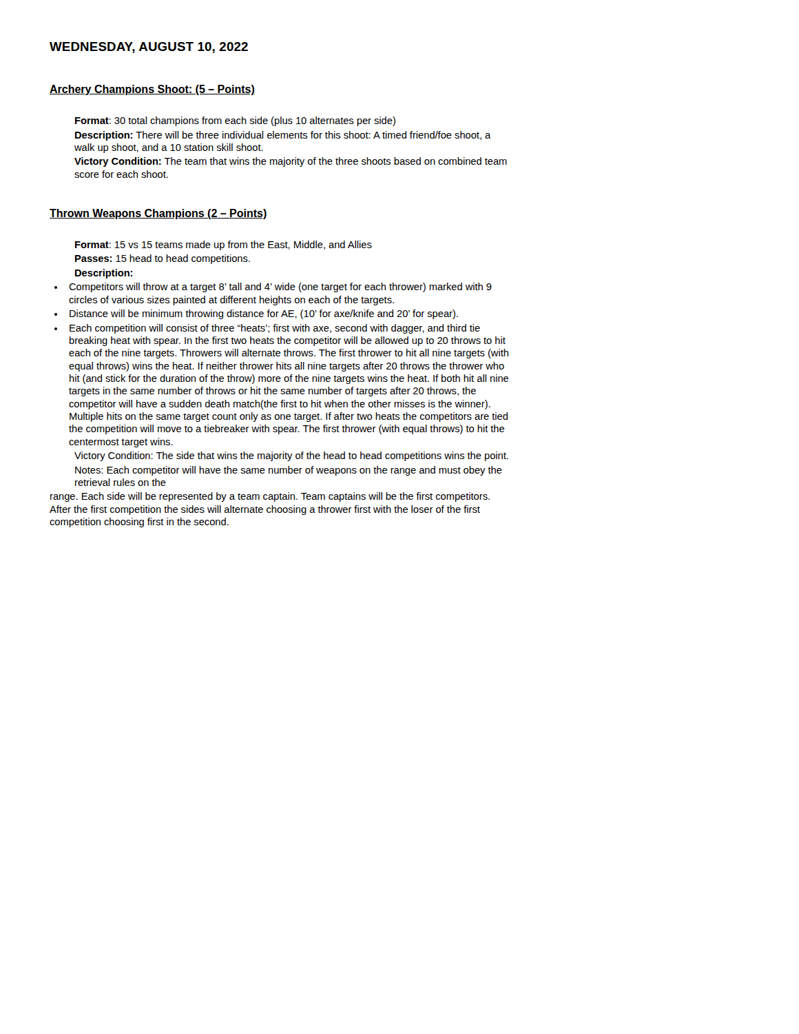WEDNESDAY, AUGUST 10, 2022
Archery Champions Shoot: (5 – Points)
Format: 30 total champions from each side (plus 10 alternates per side)
Description: There will be three individual elements for this shoot: A timed friend/foe shoot, a walk up shoot, and a 10 station skill shoot.
Victory Condition: The team that wins the majority of the three shoots based on combined team score for each shoot.
Thrown Weapons Champions (2 – Points)
Format: 15 vs 15 teams made up from the East, Middle, and Allies
Passes: 15 head to head competitions.
Description:
Competitors will throw at a target 8’ tall and 4’ wide (one target for each thrower) marked with 9 circles of various sizes painted at different heights on each of the targets.
Distance will be minimum throwing distance for AE, (10’ for axe/knife and 20’ for spear).
Each competition will consist of three “heats’; first with axe, second with dagger, and third tie breaking heat with spear. In the first two heats the competitor will be allowed up to 20 throws to hit each of the nine targets. Throwers will alternate throws. The first thrower to hit all nine targets (with equal throws) wins the heat. If neither thrower hits all nine targets after 20 throws the thrower who hit (and stick for the duration of the throw) more of the nine targets wins the heat. If both hit all nine targets in the same number of throws or hit the same number of targets after 20 throws, the competitor will have a sudden death match(the first to hit when the other misses is the winner). Multiple hits on the same target count only as one target. If after two heats the competitors are tied the competition will move to a tiebreaker with spear. The first thrower (with equal throws) to hit the centermost target wins.
Victory Condition: The side that wins the majority of the head to head competitions wins the point.
Notes: Each competitor will have the same number of weapons on the range and must obey the retrieval rules on the
range. Each side will be represented by a team captain. Team captains will be the first competitors. After the first competition the sides will alternate choosing a thrower first with the loser of the first competition choosing first in the second.